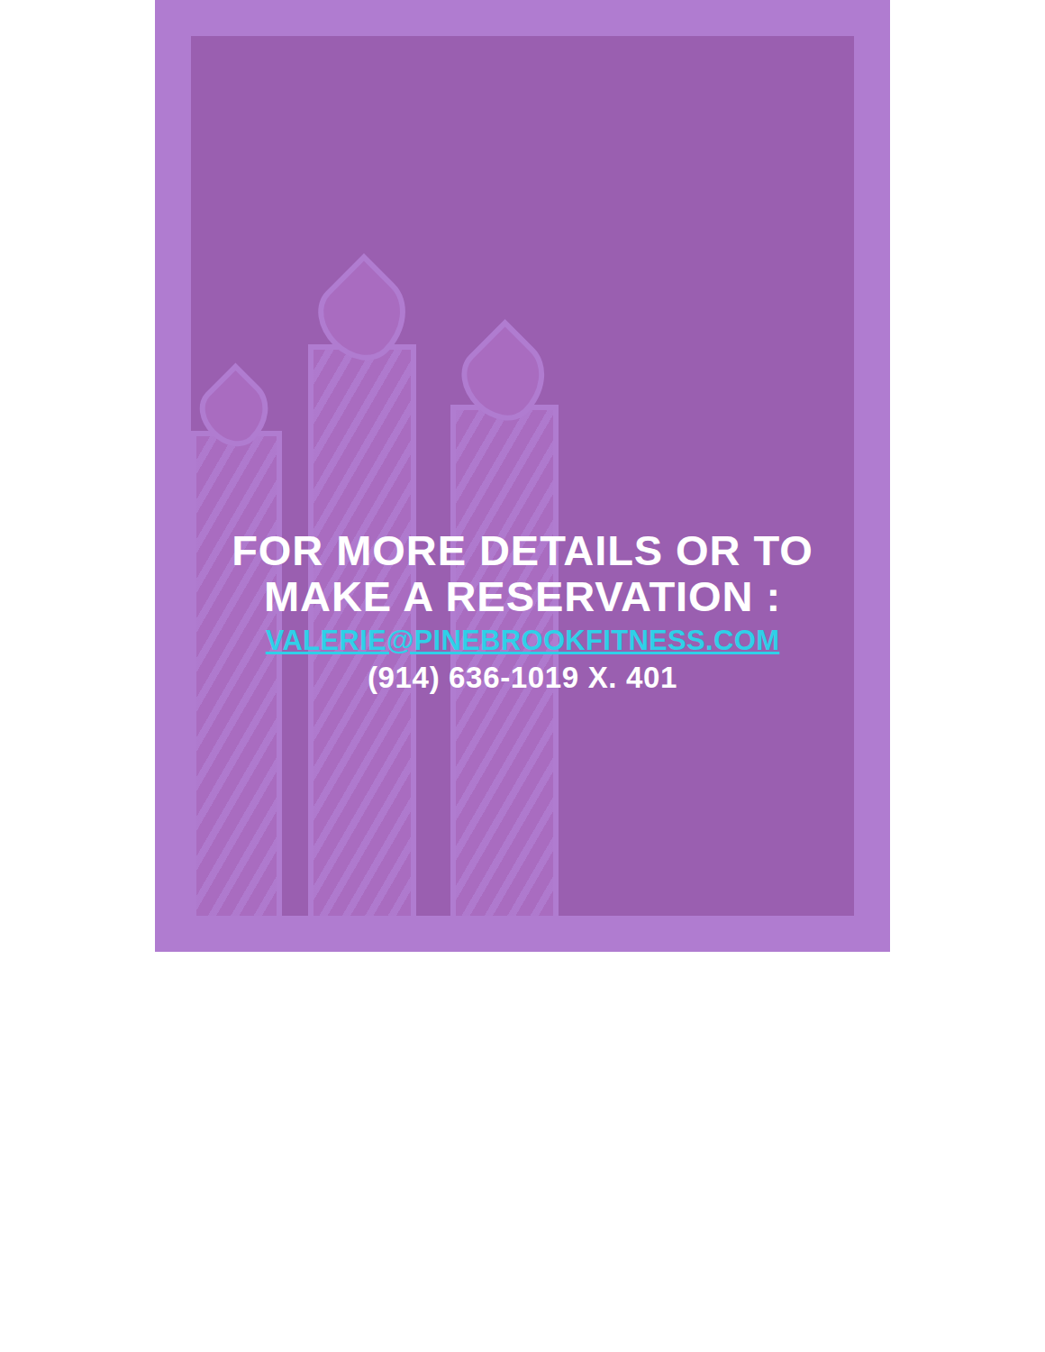For more details or to make a reservation :
valerie@pinebrookfitness.com
(914) 636-1019 x. 401